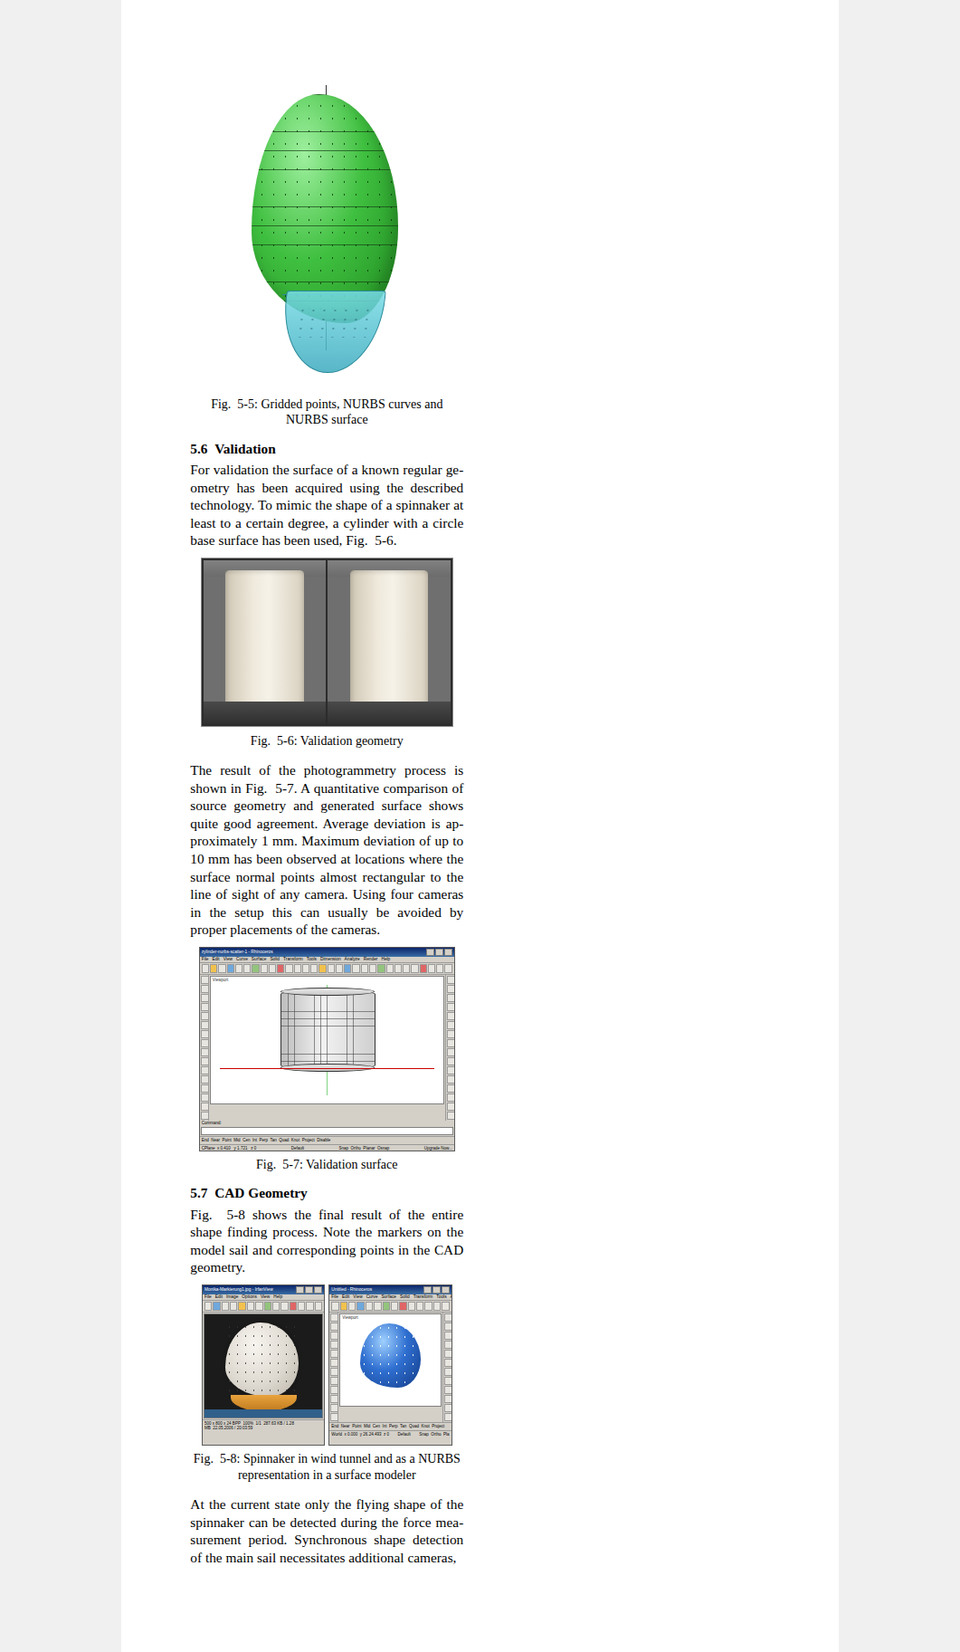Fig. 5-5: Gridded points, NURBS curves and NURBS surface
5.6 Validation
For validation the surface of a known regular geometry has been acquired using the described technology. To mimic the shape of a spinnaker at least to a certain degree, a cylinder with a circle base surface has been used, Fig. 5-6.
Fig. 5-6: Validation geometry
The result of the photogrammetry process is shown in Fig. 5-7. A quantitative comparison of source geometry and generated surface shows quite good agreement. Average deviation is approximately 1 mm. Maximum deviation of up to 10 mm has been observed at locations where the surface normal points almost rectangular to the line of sight of any camera. Using four cameras in the setup this can usually be avoided by proper placements of the cameras.
zylinder-nurbs-scatter-1 - Rhinoceros
File Edit View Curve Surface Solid Transform Tools Dimension Analyze Render Help
Viewport
Command:
End Near Point Mid Cen Int Perp Tan Quad Knot Project Disable
CPlane x 0.410 y 1.721 z 0 Default Snap Ortho Planar Osnap Upgrade Now...
Fig. 5-7: Validation surface
5.7 CAD Geometry
Fig. 5-8 shows the final result of the entire shape finding process. Note the markers on the model sail and corresponding points in the CAD geometry.
Monika-Markierung1.jpg - IrfanView
File Edit Image Options View Help
500 x 800 x 24 BPP 100% 1/1 287.63 KB / 1.28 MB 22.05.2006 / 20:03:59
Untitled - Rhinoceros
File Edit View Curve Surface Solid Transform Tools Analyze Render Help
Viewport
End Near Point Mid Cen Int Perp Tan Quad Knot Project
World x 0.000 y 26.24.493 z 0 Default Snap Ortho Pla
Fig. 5-8: Spinnaker in wind tunnel and as a NURBS representation in a surface modeler
At the current state only the flying shape of the spinnaker can be detected during the force measurement period. Synchronous shape detection of the main sail necessitates additional cameras,